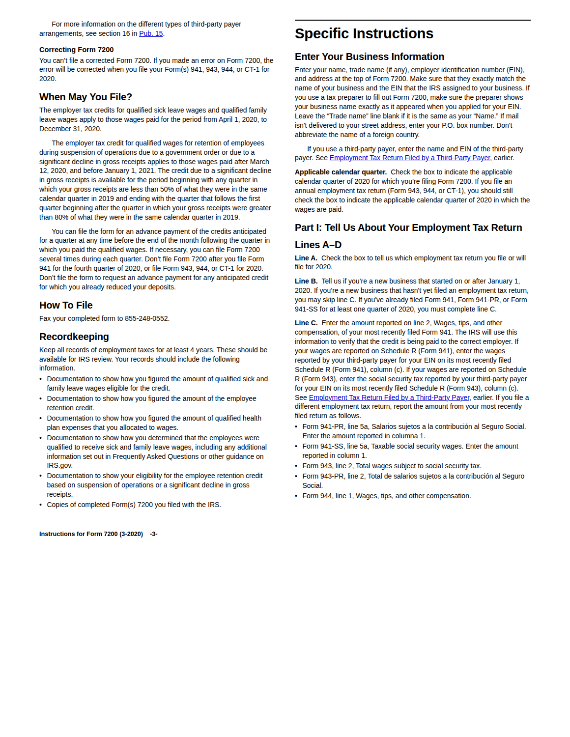For more information on the different types of third-party payer arrangements, see section 16 in Pub. 15.
Correcting Form 7200
You can’t file a corrected Form 7200. If you made an error on Form 7200, the error will be corrected when you file your Form(s) 941, 943, 944, or CT-1 for 2020.
When May You File?
The employer tax credits for qualified sick leave wages and qualified family leave wages apply to those wages paid for the period from April 1, 2020, to December 31, 2020.
The employer tax credit for qualified wages for retention of employees during suspension of operations due to a government order or due to a significant decline in gross receipts applies to those wages paid after March 12, 2020, and before January 1, 2021. The credit due to a significant decline in gross receipts is available for the period beginning with any quarter in which your gross receipts are less than 50% of what they were in the same calendar quarter in 2019 and ending with the quarter that follows the first quarter beginning after the quarter in which your gross receipts were greater than 80% of what they were in the same calendar quarter in 2019.
You can file the form for an advance payment of the credits anticipated for a quarter at any time before the end of the month following the quarter in which you paid the qualified wages. If necessary, you can file Form 7200 several times during each quarter. Don’t file Form 7200 after you file Form 941 for the fourth quarter of 2020, or file Form 943, 944, or CT-1 for 2020. Don’t file the form to request an advance payment for any anticipated credit for which you already reduced your deposits.
How To File
Fax your completed form to 855-248-0552.
Recordkeeping
Keep all records of employment taxes for at least 4 years. These should be available for IRS review. Your records should include the following information.
Documentation to show how you figured the amount of qualified sick and family leave wages eligible for the credit.
Documentation to show how you figured the amount of the employee retention credit.
Documentation to show how you figured the amount of qualified health plan expenses that you allocated to wages.
Documentation to show how you determined that the employees were qualified to receive sick and family leave wages, including any additional information set out in Frequently Asked Questions or other guidance on IRS.gov.
Documentation to show your eligibility for the employee retention credit based on suspension of operations or a significant decline in gross receipts.
Copies of completed Form(s) 7200 you filed with the IRS.
Specific Instructions
Enter Your Business Information
Enter your name, trade name (if any), employer identification number (EIN), and address at the top of Form 7200. Make sure that they exactly match the name of your business and the EIN that the IRS assigned to your business. If you use a tax preparer to fill out Form 7200, make sure the preparer shows your business name exactly as it appeared when you applied for your EIN. Leave the “Trade name” line blank if it is the same as your “Name.” If mail isn't delivered to your street address, enter your P.O. box number. Don't abbreviate the name of a foreign country.
If you use a third-party payer, enter the name and EIN of the third-party payer. See Employment Tax Return Filed by a Third-Party Payer, earlier.
Applicable calendar quarter. Check the box to indicate the applicable calendar quarter of 2020 for which you’re filing Form 7200. If you file an annual employment tax return (Form 943, 944, or CT-1), you should still check the box to indicate the applicable calendar quarter of 2020 in which the wages are paid.
Part I: Tell Us About Your Employment Tax Return
Lines A–D
Line A. Check the box to tell us which employment tax return you file or will file for 2020.
Line B. Tell us if you’re a new business that started on or after January 1, 2020. If you’re a new business that hasn't yet filed an employment tax return, you may skip line C. If you've already filed Form 941, Form 941-PR, or Form 941-SS for at least one quarter of 2020, you must complete line C.
Line C. Enter the amount reported on line 2, Wages, tips, and other compensation, of your most recently filed Form 941. The IRS will use this information to verify that the credit is being paid to the correct employer. If your wages are reported on Schedule R (Form 941), enter the wages reported by your third-party payer for your EIN on its most recently filed Schedule R (Form 941), column (c). If your wages are reported on Schedule R (Form 943), enter the social security tax reported by your third-party payer for your EIN on its most recently filed Schedule R (Form 943), column (c). See Employment Tax Return Filed by a Third-Party Payer, earlier. If you file a different employment tax return, report the amount from your most recently filed return as follows.
Form 941-PR, line 5a, Salarios sujetos a la contribución al Seguro Social. Enter the amount reported in columna 1.
Form 941-SS, line 5a, Taxable social security wages. Enter the amount reported in column 1.
Form 943, line 2, Total wages subject to social security tax.
Form 943-PR, line 2, Total de salarios sujetos a la contribución al Seguro Social.
Form 944, line 1, Wages, tips, and other compensation.
Instructions for Form 7200 (3-2020) -3-